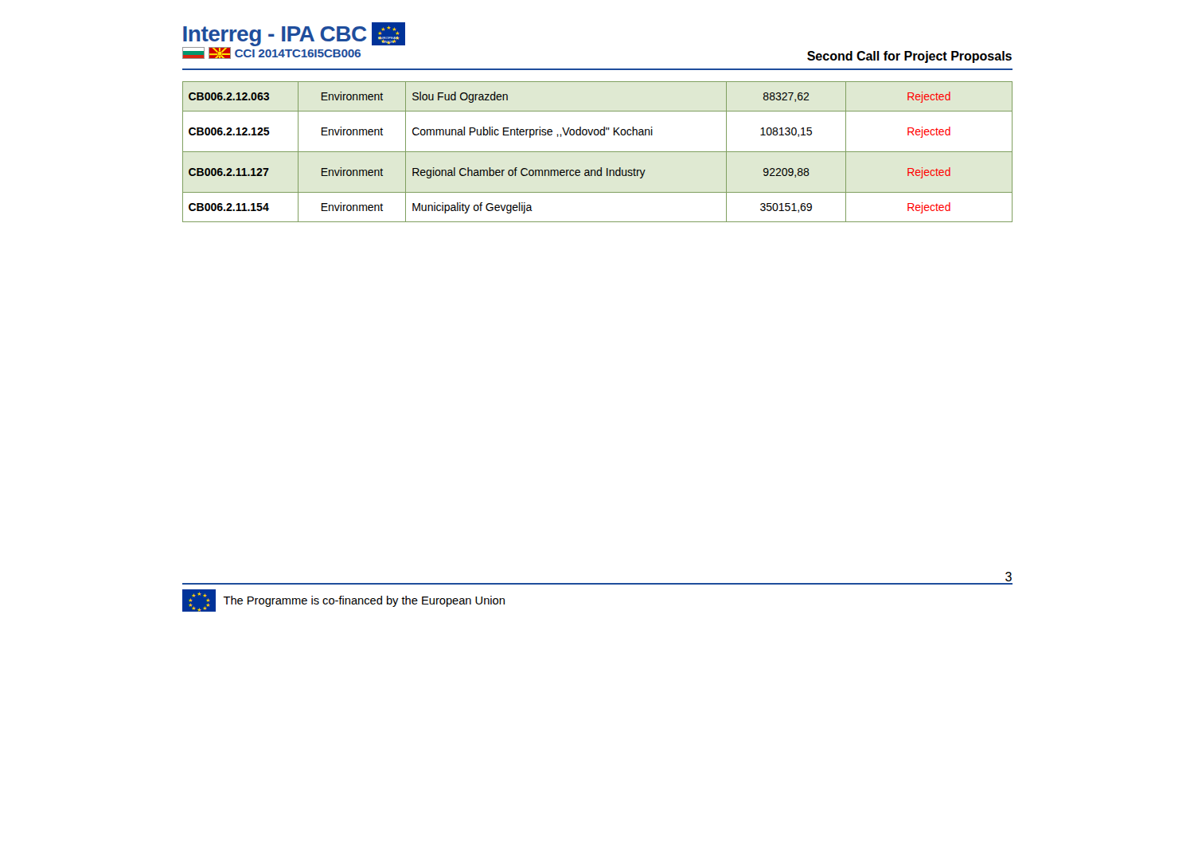Interreg - IPA CBC ★ ★ ★ ★ ★ ★ ★ ★ ★ ★ EUROPEAN UNION
CCI 2014TC16I5CB006
Second Call for Project Proposals
| CB006.2.12.063 | Environment | Slou Fud Ograzden | 88327,62 | Rejected |
| CB006.2.12.125 | Environment | Communal Public Enterprise ,,Vodovod" Kochani | 108130,15 | Rejected |
| CB006.2.11.127 | Environment | Regional Chamber of Comnmerce and Industry | 92209,88 | Rejected |
| CB006.2.11.154 | Environment | Municipality of Gevgelija | 350151,69 | Rejected |
3
★ ★ ★ ★ ★ ★ ★ ★ ★ ★ The Programme is co-financed by the European Union